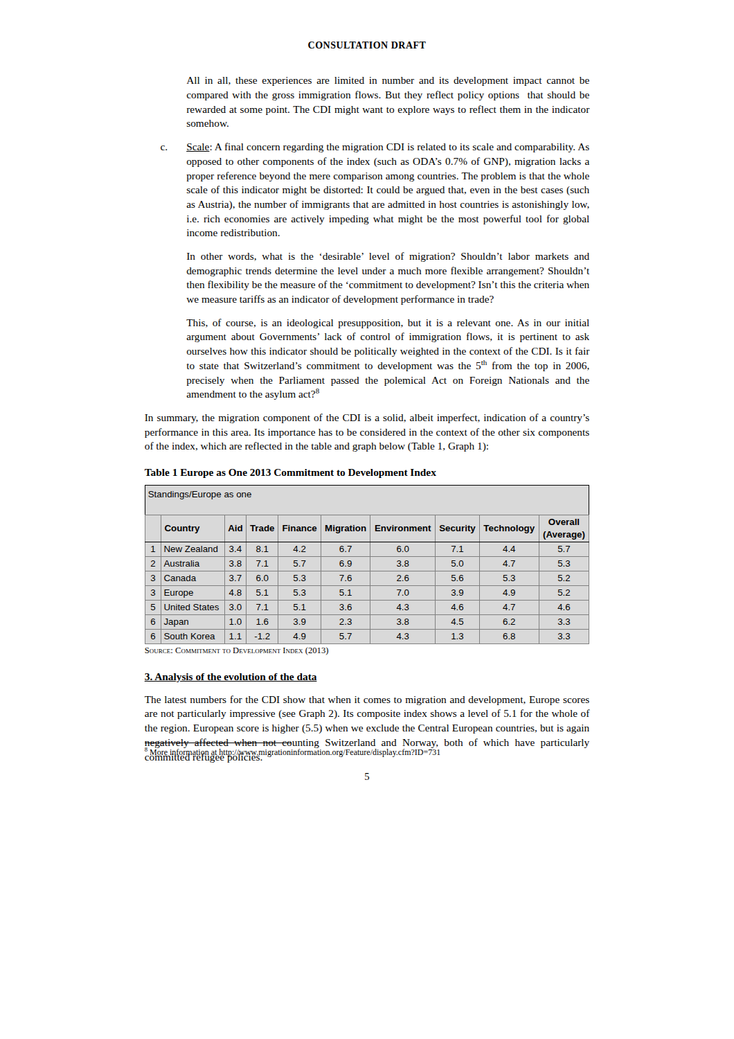CONSULTATION DRAFT
All in all, these experiences are limited in number and its development impact cannot be compared with the gross immigration flows. But they reflect policy options that should be rewarded at some point. The CDI might want to explore ways to reflect them in the indicator somehow.
c.
Scale: A final concern regarding the migration CDI is related to its scale and comparability. As opposed to other components of the index (such as ODA’s 0.7% of GNP), migration lacks a proper reference beyond the mere comparison among countries. The problem is that the whole scale of this indicator might be distorted: It could be argued that, even in the best cases (such as Austria), the number of immigrants that are admitted in host countries is astonishingly low, i.e. rich economies are actively impeding what might be the most powerful tool for global income redistribution.
In other words, what is the ‘desirable’ level of migration? Shouldn’t labor markets and demographic trends determine the level under a much more flexible arrangement? Shouldn’t then flexibility be the measure of the ‘commitment to development? Isn’t this the criteria when we measure tariffs as an indicator of development performance in trade?
This, of course, is an ideological presupposition, but it is a relevant one. As in our initial argument about Governments’ lack of control of immigration flows, it is pertinent to ask ourselves how this indicator should be politically weighted in the context of the CDI. Is it fair to state that Switzerland’s commitment to development was the 5th from the top in 2006, precisely when the Parliament passed the polemical Act on Foreign Nationals and the amendment to the asylum act?8
In summary, the migration component of the CDI is a solid, albeit imperfect, indication of a country’s performance in this area. Its importance has to be considered in the context of the other six components of the index, which are reflected in the table and graph below (Table 1, Graph 1):
Table 1 Europe as One 2013 Commitment to Development Index
| Standings/Europe as one |
| | Country | Aid | Trade | Finance | Migration | Environment | Security | Technology | Overall (Average) |
| 1 | New Zealand | 3.4 | 8.1 | 4.2 | 6.7 | 6.0 | 7.1 | 4.4 | 5.7 |
| 2 | Australia | 3.8 | 7.1 | 5.7 | 6.9 | 3.8 | 5.0 | 4.7 | 5.3 |
| 3 | Canada | 3.7 | 6.0 | 5.3 | 7.6 | 2.6 | 5.6 | 5.3 | 5.2 |
| 3 | Europe | 4.8 | 5.1 | 5.3 | 5.1 | 7.0 | 3.9 | 4.9 | 5.2 |
| 5 | United States | 3.0 | 7.1 | 5.1 | 3.6 | 4.3 | 4.6 | 4.7 | 4.6 |
| 6 | Japan | 1.0 | 1.6 | 3.9 | 2.3 | 3.8 | 4.5 | 6.2 | 3.3 |
| 6 | South Korea | 1.1 | -1.2 | 4.9 | 5.7 | 4.3 | 1.3 | 6.8 | 3.3 |
Source: Commitment to Development Index (2013)
3. Analysis of the evolution of the data
The latest numbers for the CDI show that when it comes to migration and development, Europe scores are not particularly impressive (see Graph 2). Its composite index shows a level of 5.1 for the whole of the region. European score is higher (5.5) when we exclude the Central European countries, but is again negatively affected when not counting Switzerland and Norway, both of which have particularly committed refugee policies.
8 More information at http://www.migrationinformation.org/Feature/display.cfm?ID=731
5